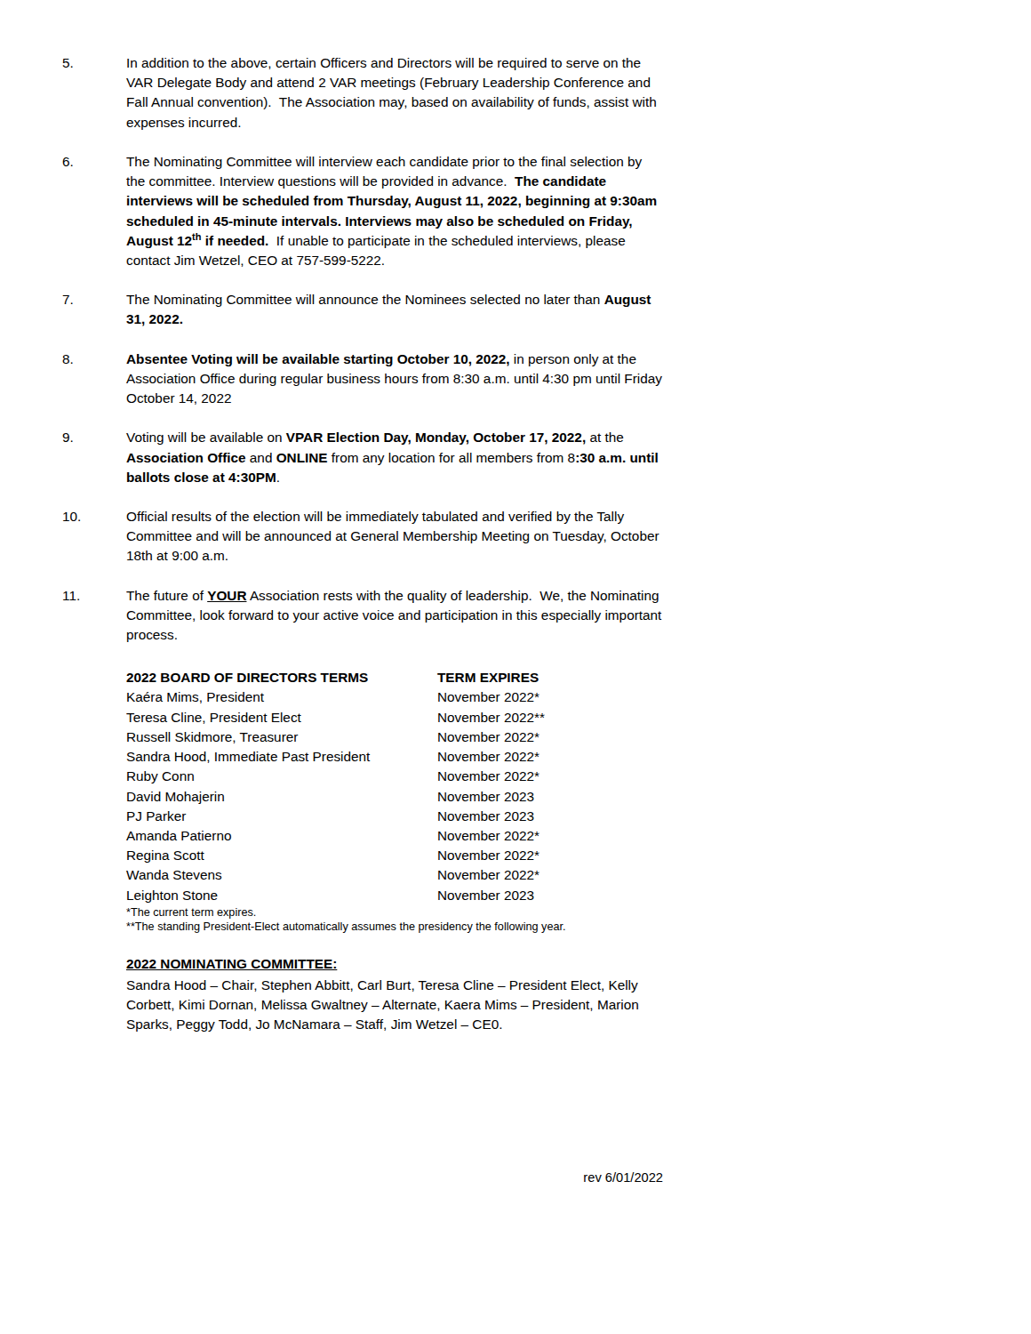In addition to the above, certain Officers and Directors will be required to serve on the VAR Delegate Body and attend 2 VAR meetings (February Leadership Conference and Fall Annual convention). The Association may, based on availability of funds, assist with expenses incurred.
The Nominating Committee will interview each candidate prior to the final selection by the committee. Interview questions will be provided in advance. The candidate interviews will be scheduled from Thursday, August 11, 2022, beginning at 9:30am scheduled in 45-minute intervals. Interviews may also be scheduled on Friday, August 12th if needed. If unable to participate in the scheduled interviews, please contact Jim Wetzel, CEO at 757-599-5222.
The Nominating Committee will announce the Nominees selected no later than August 31, 2022.
Absentee Voting will be available starting October 10, 2022, in person only at the Association Office during regular business hours from 8:30 a.m. until 4:30 pm until Friday October 14, 2022
Voting will be available on VPAR Election Day, Monday, October 17, 2022, at the Association Office and ONLINE from any location for all members from 8:30 a.m. until ballots close at 4:30PM.
Official results of the election will be immediately tabulated and verified by the Tally Committee and will be announced at General Membership Meeting on Tuesday, October 18th at 9:00 a.m.
The future of YOUR Association rests with the quality of leadership. We, the Nominating Committee, look forward to your active voice and participation in this especially important process.
| 2022 BOARD OF DIRECTORS TERMS | TERM EXPIRES |
| --- | --- |
| Kaéra Mims, President | November 2022* |
| Teresa Cline, President Elect | November 2022** |
| Russell Skidmore, Treasurer | November 2022* |
| Sandra Hood, Immediate Past President | November 2022* |
| Ruby Conn | November 2022* |
| David Mohajerin | November 2023 |
| PJ Parker | November 2023 |
| Amanda Patierno | November 2022* |
| Regina Scott | November 2022* |
| Wanda Stevens | November 2022* |
| Leighton Stone | November 2023 |
*The current term expires.
**The standing President-Elect automatically assumes the presidency the following year.
2022 NOMINATING COMMITTEE:
Sandra Hood – Chair, Stephen Abbitt, Carl Burt, Teresa Cline – President Elect, Kelly Corbett, Kimi Dornan, Melissa Gwaltney – Alternate, Kaera Mims – President, Marion Sparks, Peggy Todd, Jo McNamara – Staff, Jim Wetzel – CE0.
rev 6/01/2022